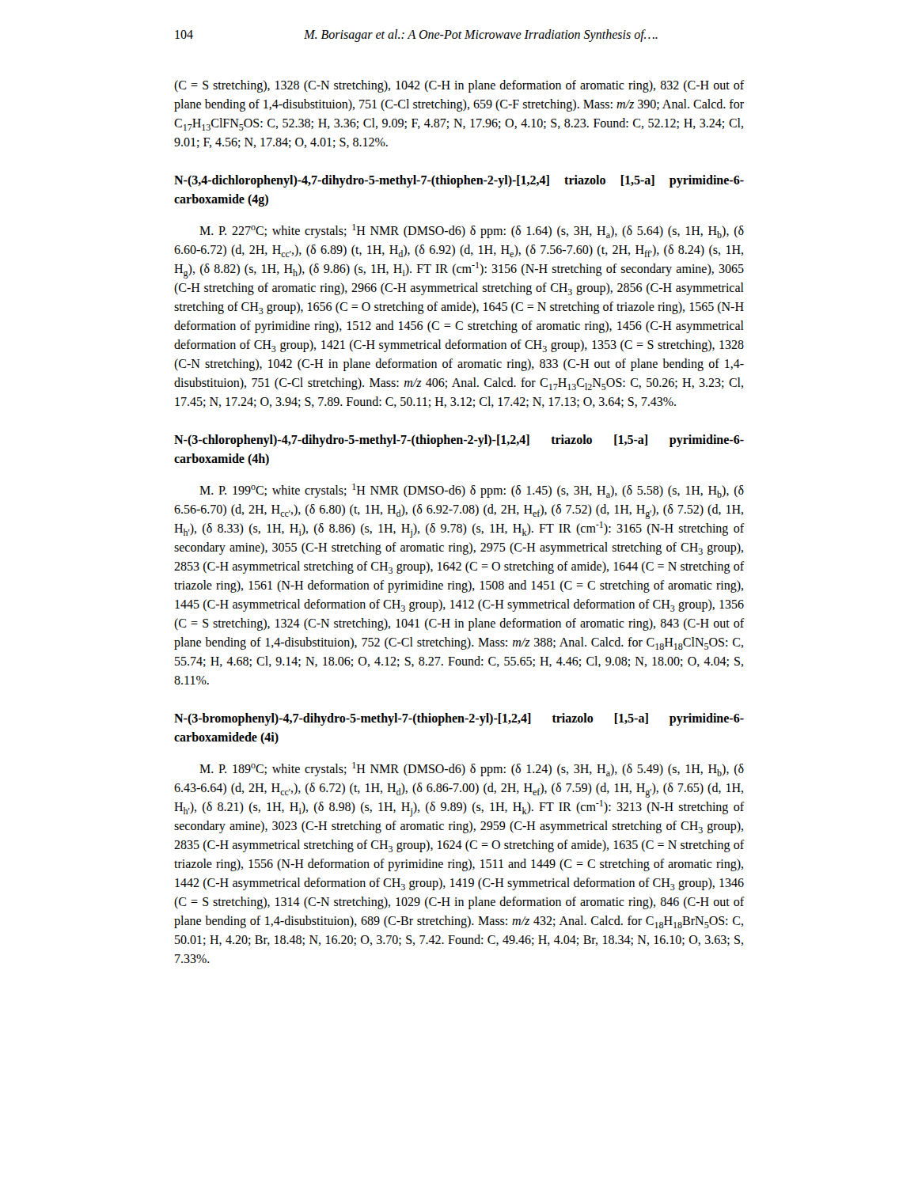104 M. Borisagar et al.: A One-Pot Microwave Irradiation Synthesis of….
(C = S stretching), 1328 (C-N stretching), 1042 (C-H in plane deformation of aromatic ring), 832 (C-H out of plane bending of 1,4-disubstituion), 751 (C-Cl stretching), 659 (C-F stretching). Mass: m/z 390; Anal. Calcd. for C17H13ClFN5OS: C, 52.38; H, 3.36; Cl, 9.09; F, 4.87; N, 17.96; O, 4.10; S, 8.23. Found: C, 52.12; H, 3.24; Cl, 9.01; F, 4.56; N, 17.84; O, 4.01; S, 8.12%.
N-(3,4-dichlorophenyl)-4,7-dihydro-5-methyl-7-(thiophen-2-yl)-[1,2,4] triazolo [1,5-a] pyrimidine-6-carboxamide (4g)
M. P. 227oC; white crystals; 1H NMR (DMSO-d6) δ ppm: (δ 1.64) (s, 3H, Ha), (δ 5.64) (s, 1H, Hb), (δ 6.60-6.72) (d, 2H, Hcc',), (δ 6.89) (t, 1H, Hd), (δ 6.92) (d, 1H, He), (δ 7.56-7.60) (t, 2H, Hff'), (δ 8.24) (s, 1H, Hg), (δ 8.82) (s, 1H, Hh), (δ 9.86) (s, 1H, Hi). FT IR (cm-1): 3156 (N-H stretching of secondary amine), 3065 (C-H stretching of aromatic ring), 2966 (C-H asymmetrical stretching of CH3 group), 2856 (C-H asymmetrical stretching of CH3 group), 1656 (C = O stretching of amide), 1645 (C = N stretching of triazole ring), 1565 (N-H deformation of pyrimidine ring), 1512 and 1456 (C = C stretching of aromatic ring), 1456 (C-H asymmetrical deformation of CH3 group), 1421 (C-H symmetrical deformation of CH3 group), 1353 (C = S stretching), 1328 (C-N stretching), 1042 (C-H in plane deformation of aromatic ring), 833 (C-H out of plane bending of 1,4-disubstituion), 751 (C-Cl stretching). Mass: m/z 406; Anal. Calcd. for C17H13Cl2N5OS: C, 50.26; H, 3.23; Cl, 17.45; N, 17.24; O, 3.94; S, 7.89. Found: C, 50.11; H, 3.12; Cl, 17.42; N, 17.13; O, 3.64; S, 7.43%.
N-(3-chlorophenyl)-4,7-dihydro-5-methyl-7-(thiophen-2-yl)-[1,2,4] triazolo [1,5-a] pyrimidine-6-carboxamide (4h)
M. P. 199oC; white crystals; 1H NMR (DMSO-d6) δ ppm: (δ 1.45) (s, 3H, Ha), (δ 5.58) (s, 1H, Hb), (δ 6.56-6.70) (d, 2H, Hcc',), (δ 6.80) (t, 1H, Hd), (δ 6.92-7.08) (d, 2H, Hef), (δ 7.52) (d, 1H, Hg'), (δ 7.52) (d, 1H, Hh'), (δ 8.33) (s, 1H, Hi), (δ 8.86) (s, 1H, Hj), (δ 9.78) (s, 1H, Hk). FT IR (cm-1): 3165 (N-H stretching of secondary amine), 3055 (C-H stretching of aromatic ring), 2975 (C-H asymmetrical stretching of CH3 group), 2853 (C-H asymmetrical stretching of CH3 group), 1642 (C = O stretching of amide), 1644 (C = N stretching of triazole ring), 1561 (N-H deformation of pyrimidine ring), 1508 and 1451 (C = C stretching of aromatic ring), 1445 (C-H asymmetrical deformation of CH3 group), 1412 (C-H symmetrical deformation of CH3 group), 1356 (C = S stretching), 1324 (C-N stretching), 1041 (C-H in plane deformation of aromatic ring), 843 (C-H out of plane bending of 1,4-disubstituion), 752 (C-Cl stretching). Mass: m/z 388; Anal. Calcd. for C18H18ClN5OS: C, 55.74; H, 4.68; Cl, 9.14; N, 18.06; O, 4.12; S, 8.27. Found: C, 55.65; H, 4.46; Cl, 9.08; N, 18.00; O, 4.04; S, 8.11%.
N-(3-bromophenyl)-4,7-dihydro-5-methyl-7-(thiophen-2-yl)-[1,2,4] triazolo [1,5-a] pyrimidine-6-carboxamidede (4i)
M. P. 189oC; white crystals; 1H NMR (DMSO-d6) δ ppm: (δ 1.24) (s, 3H, Ha), (δ 5.49) (s, 1H, Hb), (δ 6.43-6.64) (d, 2H, Hcc',), (δ 6.72) (t, 1H, Hd), (δ 6.86-7.00) (d, 2H, Hef), (δ 7.59) (d, 1H, Hg'), (δ 7.65) (d, 1H, Hh'), (δ 8.21) (s, 1H, Hi), (δ 8.98) (s, 1H, Hj), (δ 9.89) (s, 1H, Hk). FT IR (cm-1): 3213 (N-H stretching of secondary amine), 3023 (C-H stretching of aromatic ring), 2959 (C-H asymmetrical stretching of CH3 group), 2835 (C-H asymmetrical stretching of CH3 group), 1624 (C = O stretching of amide), 1635 (C = N stretching of triazole ring), 1556 (N-H deformation of pyrimidine ring), 1511 and 1449 (C = C stretching of aromatic ring), 1442 (C-H asymmetrical deformation of CH3 group), 1419 (C-H symmetrical deformation of CH3 group), 1346 (C = S stretching), 1314 (C-N stretching), 1029 (C-H in plane deformation of aromatic ring), 846 (C-H out of plane bending of 1,4-disubstituion), 689 (C-Br stretching). Mass: m/z 432; Anal. Calcd. for C18H18BrN5OS: C, 50.01; H, 4.20; Br, 18.48; N, 16.20; O, 3.70; S, 7.42. Found: C, 49.46; H, 4.04; Br, 18.34; N, 16.10; O, 3.63; S, 7.33%.